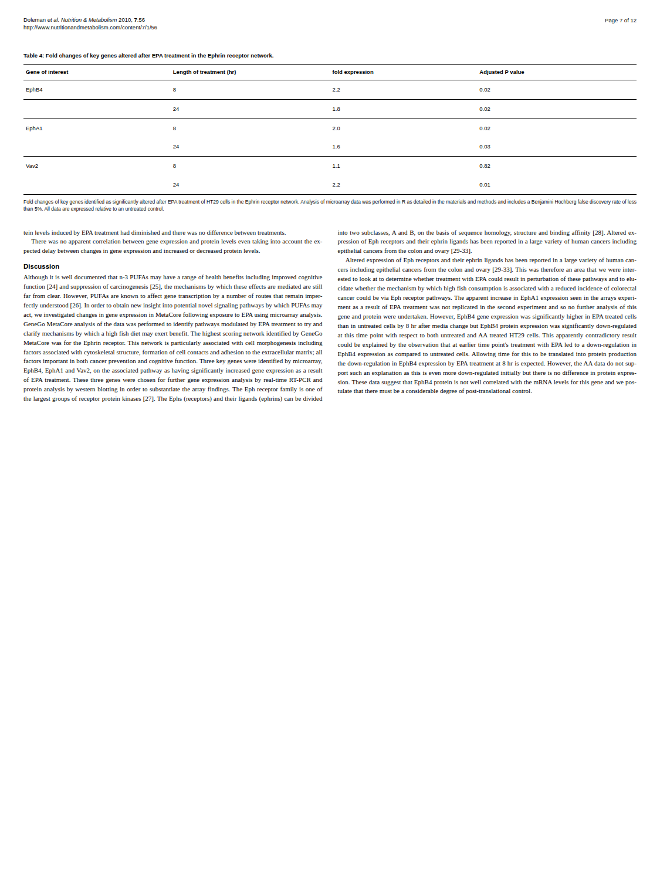Doleman et al. Nutrition & Metabolism 2010, 7:56
http://www.nutritionandmetabolism.com/content/7/1/56
Page 7 of 12
Table 4: Fold changes of key genes altered after EPA treatment in the Ephrin receptor network.
| Gene of interest | Length of treatment (hr) | fold expression | Adjusted P value |
| --- | --- | --- | --- |
| EphB4 | 8 | 2.2 | 0.02 |
| | 24 | 1.8 | 0.02 |
| EphA1 | 8 | 2.0 | 0.02 |
| | 24 | 1.6 | 0.03 |
| Vav2 | 8 | 1.1 | 0.82 |
| | 24 | 2.2 | 0.01 |
Fold changes of key genes identified as significantly altered after EPA treatment of HT29 cells in the Ephrin receptor network. Analysis of microarray data was performed in R as detailed in the materials and methods and includes a Benjamini Hochberg false discovery rate of less than 5%. All data are expressed relative to an untreated control.
tein levels induced by EPA treatment had diminished and there was no difference between treatments.
There was no apparent correlation between gene expression and protein levels even taking into account the expected delay between changes in gene expression and increased or decreased protein levels.
Discussion
Although it is well documented that n-3 PUFAs may have a range of health benefits including improved cognitive function [24] and suppression of carcinogenesis [25], the mechanisms by which these effects are mediated are still far from clear. However, PUFAs are known to affect gene transcription by a number of routes that remain imperfectly understood [26]. In order to obtain new insight into potential novel signaling pathways by which PUFAs may act, we investigated changes in gene expression in MetaCore following exposure to EPA using microarray analysis. GeneGo MetaCore analysis of the data was performed to identify pathways modulated by EPA treatment to try and clarify mechanisms by which a high fish diet may exert benefit. The highest scoring network identified by GeneGo MetaCore was for the Ephrin receptor. This network is particularly associated with cell morphogenesis including factors associated with cytoskeletal structure, formation of cell contacts and adhesion to the extracellular matrix; all factors important in both cancer prevention and cognitive function. Three key genes were identified by microarray, EphB4, EphA1 and Vav2, on the associated pathway as having significantly increased gene expression as a result of EPA treatment. These three genes were chosen for further gene expression analysis by real-time RT-PCR and protein analysis by western blotting in order to substantiate the array findings. The Eph receptor family is one of the largest groups of receptor protein kinases [27]. The Ephs (receptors) and their ligands (ephrins) can be divided into two subclasses, A and B, on the basis of sequence homology, structure and binding affinity [28]. Altered expression of Eph receptors and their ephrin ligands has been reported in a large variety of human cancers including epithelial cancers from the colon and ovary [29-33].
Altered expression of Eph receptors and their ephrin ligands has been reported in a large variety of human cancers including epithelial cancers from the colon and ovary [29-33]. This was therefore an area that we were interested to look at to determine whether treatment with EPA could result in perturbation of these pathways and to elucidate whether the mechanism by which high fish consumption is associated with a reduced incidence of colorectal cancer could be via Eph receptor pathways. The apparent increase in EphA1 expression seen in the arrays experiment as a result of EPA treatment was not replicated in the second experiment and so no further analysis of this gene and protein were undertaken. However, EphB4 gene expression was significantly higher in EPA treated cells than in untreated cells by 8 hr after media change but EphB4 protein expression was significantly down-regulated at this time point with respect to both untreated and AA treated HT29 cells. This apparently contradictory result could be explained by the observation that at earlier time point's treatment with EPA led to a down-regulation in EphB4 expression as compared to untreated cells. Allowing time for this to be translated into protein production the down-regulation in EphB4 expression by EPA treatment at 8 hr is expected. However, the AA data do not support such an explanation as this is even more down-regulated initially but there is no difference in protein expression. These data suggest that EphB4 protein is not well correlated with the mRNA levels for this gene and we postulate that there must be a considerable degree of post-translational control.